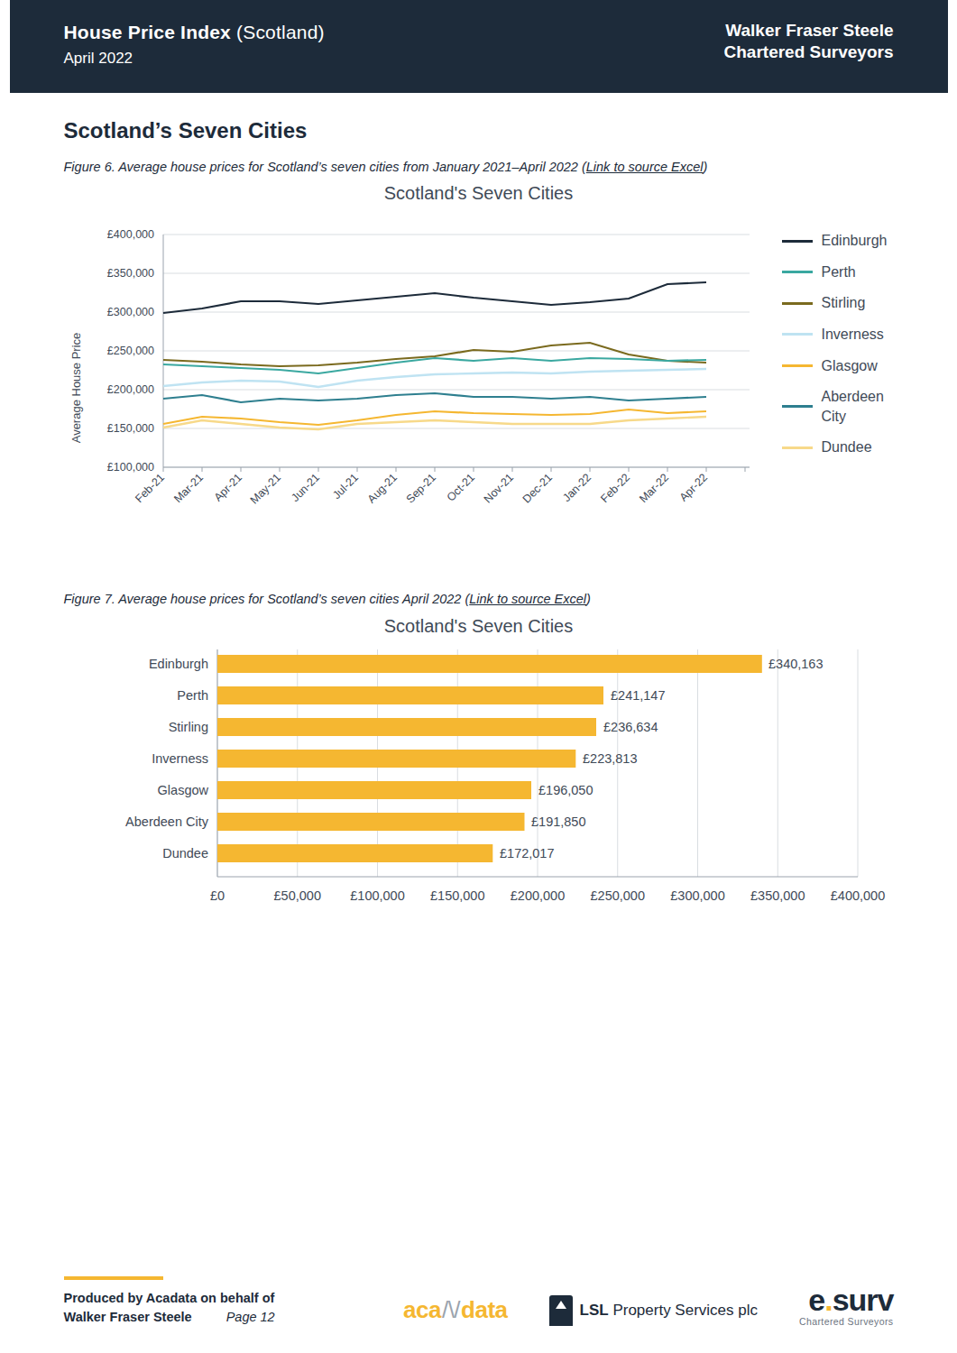House Price Index (Scotland)
April 2022
Walker Fraser Steele
Chartered Surveyors
Scotland’s Seven Cities
Figure 6. Average house prices for Scotland’s seven cities from January 2021–April 2022 (Link to source Excel)
Scotland's Seven Cities
Average House Price £400,000 £350,000 £300,000 £250,000 £200,000 £150,000 £100,000 Feb-21 Mar-21 Apr-21 May-21 Jun-21 Jul-21 Aug-21 Sep-21 Oct-21 Nov-21 Dec-21 Jan-22 Feb-22 Mar-22 Apr-22
Edinburgh
Perth
Stirling
Inverness
Glasgow
Aberdeen City
Dundee
Figure 7. Average house prices for Scotland’s seven cities April 2022 (Link to source Excel)
Scotland's Seven Cities
Edinburgh Perth Stirling Inverness Glasgow Aberdeen City Dundee £340,163 £241,147 £236,634 £223,813 £196,050 £191,850 £172,017 £0 £50,000 £100,000 £150,000 £200,000 £250,000 £300,000 £350,000 £400,000
Produced by Acadata on behalf of
Walker Fraser Steele Page 12
aca/\/data
LSL Property Services plc
e. surv
Chartered Surveyors